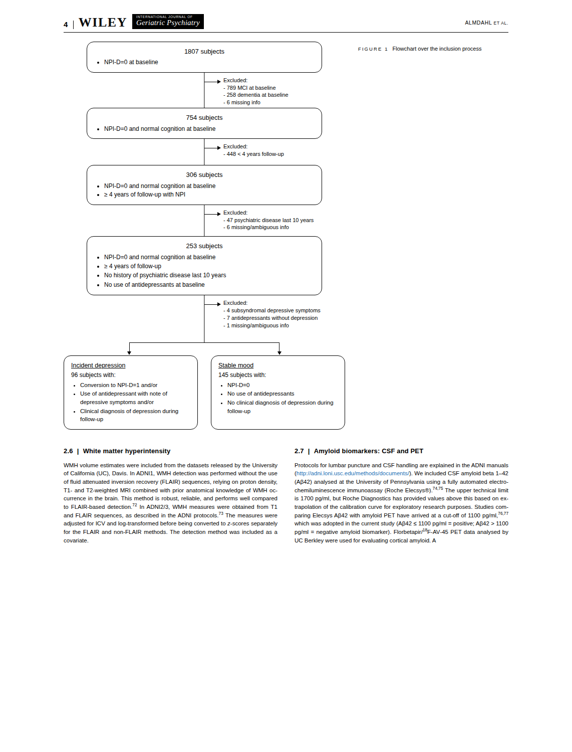4
WILEY
International Journal of Geriatric Psychiatry
ALMDAHL ET AL.
1807 subjects
NPI‑D=0 at baseline
Excluded:
- 789 MCI at baseline
- 258 dementia at baseline
- 6 missing info
754 subjects
NPI‑D=0 and normal cognition at baseline
Excluded:
- 448 < 4 years follow‑up
306 subjects
NPI‑D=0 and normal cognition at baseline
≥ 4 years of follow‑up with NPI
Excluded:
- 47 psychiatric disease last 10 years
- 6 missing/ambiguous info
253 subjects
NPI‑D=0 and normal cognition at baseline
≥ 4 years of follow‑up
No history of psychiatric disease last 10 years
No use of antidepressants at baseline
Excluded:
- 4 subsyndromal depressive symptoms
- 7 antidepressants without depression
- 1 missing/ambiguous info
Incident depression
96 subjects with:
Conversion to NPI‑D=1 and/or
Use of antidepressant with note of depressive symptoms and/or
Clinical diagnosis of depression during follow‑up
Stable mood
145 subjects with:
NPI‑D=0
No use of antidepressants
No clinical diagnosis of depression during follow‑up
Figure 1 Flowchart over the inclusion process
2.6|White matter hyperintensity
WMH volume estimates were included from the datasets released by the University of California (UC), Davis. In ADNI1, WMH detection was performed without the use of fluid attenuated inversion recovery (FLAIR) sequences, relying on proton density, T1‑ and T2‑weighted MRI combined with prior anatomical knowledge of WMH occurrence in the brain. This method is robust, reliable, and performs well compared to FLAIR‑based detection.72 In ADNI2/3, WMH measures were obtained from T1 and FLAIR sequences, as described in the ADNI protocols.73 The measures were adjusted for ICV and log‑transformed before being converted to z‑scores separately for the FLAIR and non‑FLAIR methods. The detection method was included as a covariate.
2.7|Amyloid biomarkers: CSF and PET
Protocols for lumbar puncture and CSF handling are explained in the ADNI manuals (http://adni.loni.usc.edu/methods/documents/). We included CSF amyloid beta 1–42 (Aβ42) analysed at the University of Pennsylvania using a fully automated electrochemiluminescence immunoassay (Roche Elecsys®).74,75 The upper technical limit is 1700 pg/ml, but Roche Diagnostics has provided values above this based on extrapolation of the calibration curve for exploratory research purposes. Studies comparing Elecsys Aβ42 with amyloid PET have arrived at a cut‑off of 1100 pg/ml,76,77 which was adopted in the current study (Aβ42 ≤ 1100 pg/ml = positive; Aβ42 > 1100 pg/ml = negative amyloid biomarker). Florbetapir/18F‑AV‑45 PET data analysed by UC Berkley were used for evaluating cortical amyloid. A